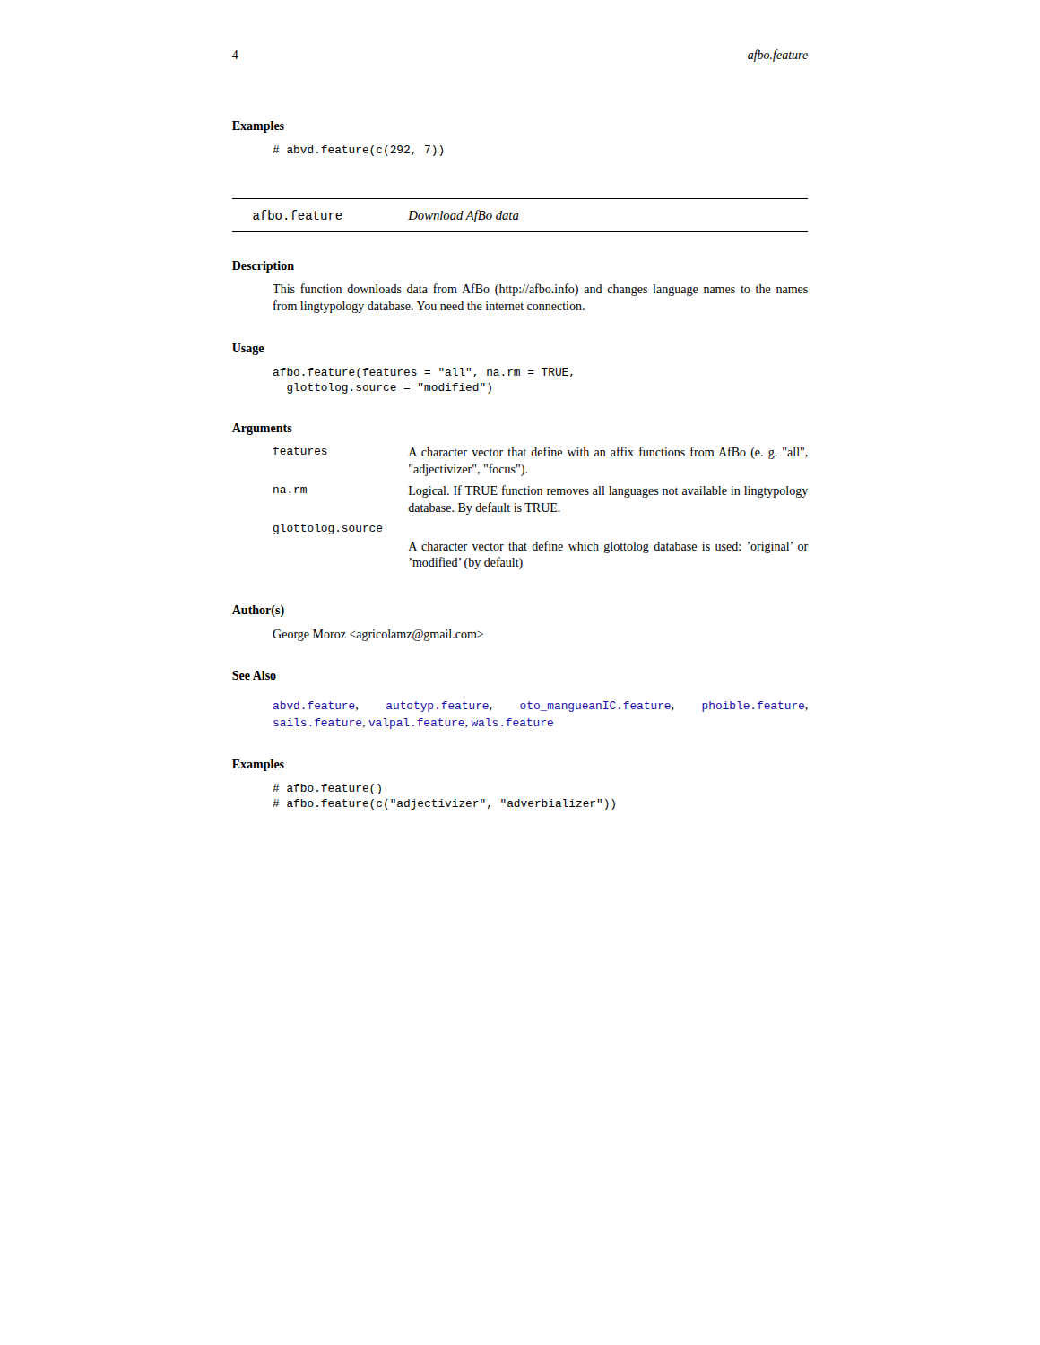4
afbo.feature
Examples
# abvd.feature(c(292, 7))
afbo.feature
Download AfBo data
Description
This function downloads data from AfBo (http://afbo.info) and changes language names to the names from lingtypology database. You need the internet connection.
Usage
afbo.feature(features = "all", na.rm = TRUE,
  glottolog.source = "modified")
Arguments
features
A character vector that define with an affix functions from AfBo (e. g. "all", "adjectivizer", "focus").
na.rm
Logical. If TRUE function removes all languages not available in lingtypology database. By default is TRUE.
glottolog.source
A character vector that define which glottolog database is used: ’original’ or ’modified’ (by default)
Author(s)
George Moroz <agricolamz@gmail.com>
See Also
abvd.feature, autotyp.feature, oto_mangueanIC.feature, phoible.feature, sails.feature, valpal.feature, wals.feature
Examples
# afbo.feature()
# afbo.feature(c("adjectivizer", "adverbializer"))